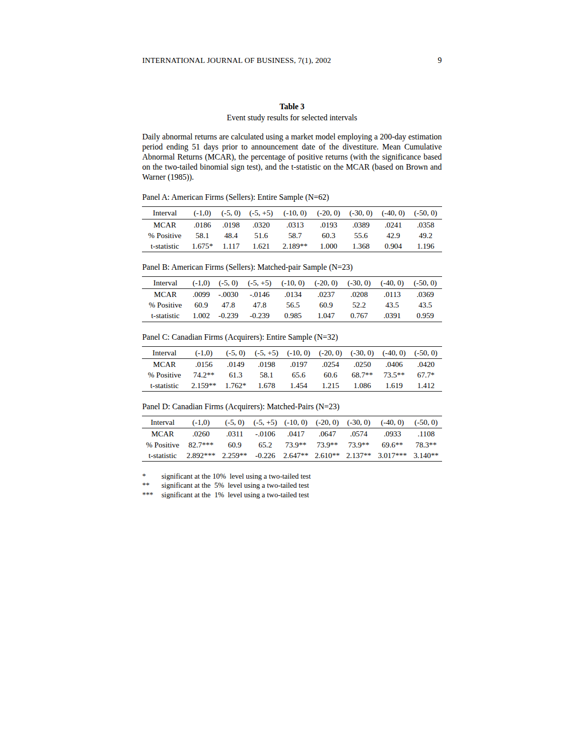International Journal of Business, 7(1), 2002 9
Table 3
Event study results for selected intervals
Daily abnormal returns are calculated using a market model employing a 200-day estimation period ending 51 days prior to announcement date of the divestiture. Mean Cumulative Abnormal Returns (MCAR), the percentage of positive returns (with the significance based on the two-tailed binomial sign test), and the t-statistic on the MCAR (based on Brown and Warner (1985)).
Panel A: American Firms (Sellers): Entire Sample (N=62)
| Interval | (-1,0) | (-5, 0) | (-5, +5) | (-10, 0) | (-20, 0) | (-30, 0) | (-40, 0) | (-50, 0) |
| --- | --- | --- | --- | --- | --- | --- | --- | --- |
| MCAR | .0186 | .0198 | .0320 | .0313 | .0193 | .0389 | .0241 | .0358 |
| % Positive | 58.1 | 48.4 | 51.6 | 58.7 | 60.3 | 55.6 | 42.9 | 49.2 |
| t-statistic | 1.675* | 1.117 | 1.621 | 2.189** | 1.000 | 1.368 | 0.904 | 1.196 |
Panel B: American Firms (Sellers): Matched-pair Sample (N=23)
| Interval | (-1,0) | (-5, 0) | (-5, +5) | (-10, 0) | (-20, 0) | (-30, 0) | (-40, 0) | (-50, 0) |
| --- | --- | --- | --- | --- | --- | --- | --- | --- |
| MCAR | .0099 | -.0030 | -.0146 | .0134 | .0237 | .0208 | .0113 | .0369 |
| % Positive | 60.9 | 47.8 | 47.8 | 56.5 | 60.9 | 52.2 | 43.5 | 43.5 |
| t-statistic | 1.002 | -0.239 | -0.239 | 0.985 | 1.047 | 0.767 | .0391 | 0.959 |
Panel C: Canadian Firms (Acquirers): Entire Sample (N=32)
| Interval | (-1,0) | (-5, 0) | (-5, +5) | (-10, 0) | (-20, 0) | (-30, 0) | (-40, 0) | (-50, 0) |
| --- | --- | --- | --- | --- | --- | --- | --- | --- |
| MCAR | .0156 | .0149 | .0198 | .0197 | .0254 | .0250 | .0406 | .0420 |
| % Positive | 74.2** | 61.3 | 58.1 | 65.6 | 60.6 | 68.7** | 73.5** | 67.7* |
| t-statistic | 2.159** | 1.762* | 1.678 | 1.454 | 1.215 | 1.086 | 1.619 | 1.412 |
Panel D: Canadian Firms (Acquirers): Matched-Pairs (N=23)
| Interval | (-1,0) | (-5, 0) | (-5, +5) | (-10, 0) | (-20, 0) | (-30, 0) | (-40, 0) | (-50, 0) |
| --- | --- | --- | --- | --- | --- | --- | --- | --- |
| MCAR | .0260 | .0311 | -.0106 | .0417 | .0647 | .0574 | .0933 | .1108 |
| % Positive | 82.7*** | 60.9 | 65.2 | 73.9** | 73.9** | 73.9** | 69.6** | 78.3** |
| t-statistic | 2.892*** | 2.259** | -0.226 | 2.647** | 2.610** | 2.137** | 3.017*** | 3.140** |
*significant at the 10% level using a two-tailed test
**significant at the 5% level using a two-tailed test
***significant at the 1% level using a two-tailed test